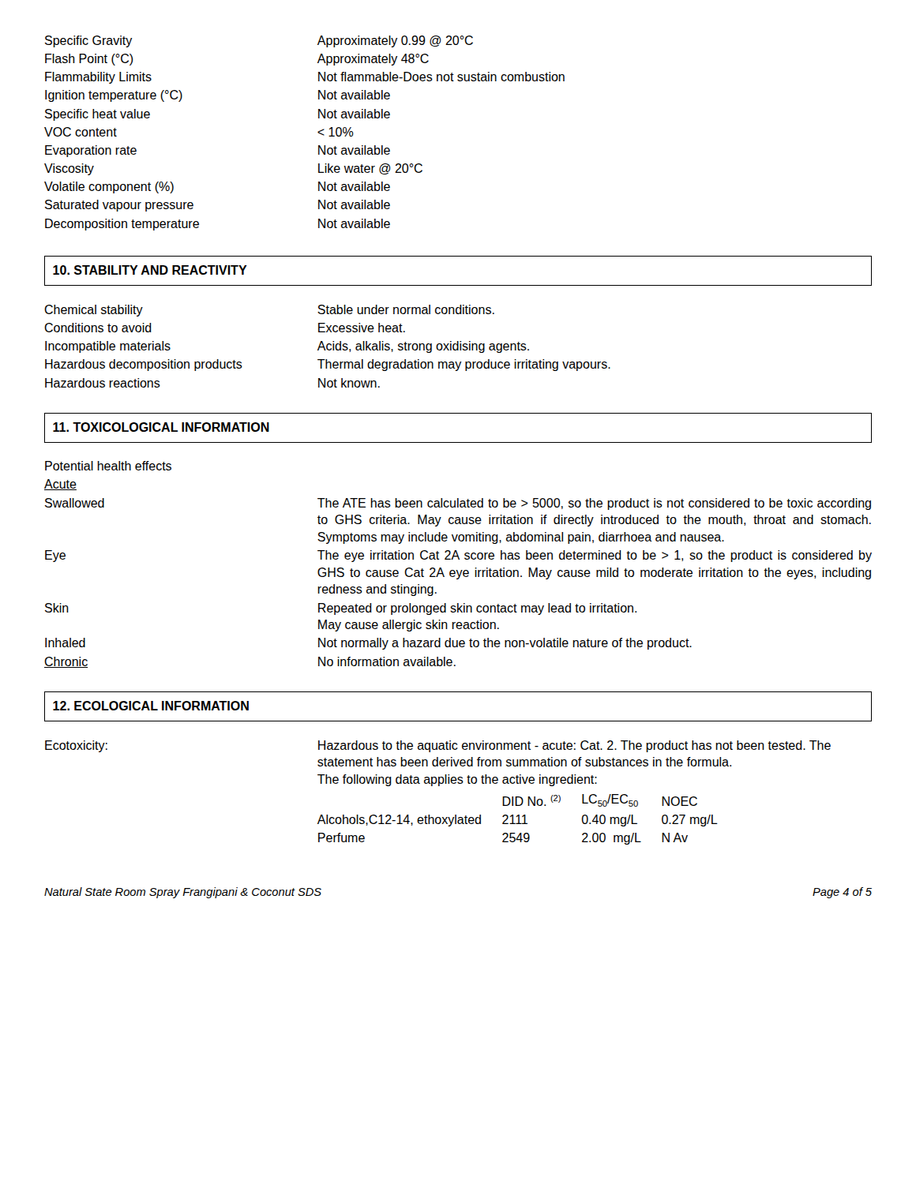| Specific Gravity | Approximately 0.99 @ 20°C |
| Flash Point (°C) | Approximately 48°C |
| Flammability Limits | Not flammable-Does not sustain combustion |
| Ignition temperature (°C) | Not available |
| Specific heat value | Not available |
| VOC content | < 10% |
| Evaporation rate | Not available |
| Viscosity | Like water @ 20°C |
| Volatile component (%) | Not available |
| Saturated vapour pressure | Not available |
| Decomposition temperature | Not available |
10. STABILITY AND REACTIVITY
| Chemical stability | Stable under normal conditions. |
| Conditions to avoid | Excessive heat. |
| Incompatible materials | Acids, alkalis, strong oxidising agents. |
| Hazardous decomposition products | Thermal degradation may produce irritating vapours. |
| Hazardous reactions | Not known. |
11. TOXICOLOGICAL INFORMATION
Potential health effects
Acute
| Swallowed | The ATE has been calculated to be > 5000, so the product is not considered to be toxic according to GHS criteria. May cause irritation if directly introduced to the mouth, throat and stomach. Symptoms may include vomiting, abdominal pain, diarrhoea and nausea. |
| Eye | The eye irritation Cat 2A score has been determined to be > 1, so the product is considered by GHS to cause Cat 2A eye irritation. May cause mild to moderate irritation to the eyes, including redness and stinging. |
| Skin | Repeated or prolonged skin contact may lead to irritation. May cause allergic skin reaction. |
| Inhaled | Not normally a hazard due to the non-volatile nature of the product. |
| Chronic | No information available. |
12. ECOLOGICAL INFORMATION
| Ecotoxicity: | Hazardous to the aquatic environment - acute: Cat. 2. The product has not been tested. The statement has been derived from summation of substances in the formula. The following data applies to the active ingredient: / / DID No. (2) / LC 50 /EC 50 / NOEC / / --- / --- / --- / --- / / Alcohols,C12-14, ethoxylated / 2111 / 0.40 mg/L / 0.27 mg/L / / Perfume / 2549 / 2.00 mg/L / N Av / |
Natural State Room Spray Frangipani & Coconut SDS Page 4 of 5